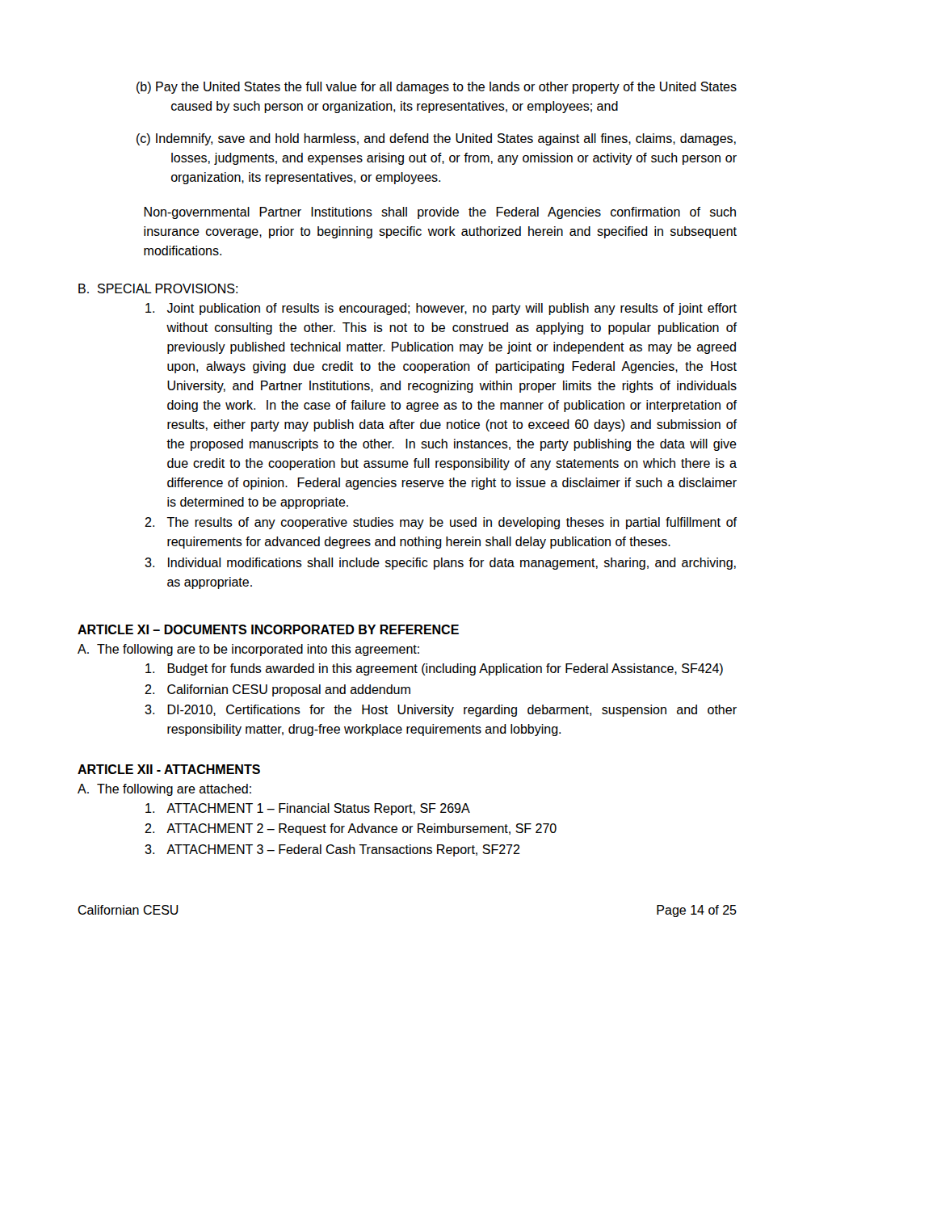(b) Pay the United States the full value for all damages to the lands or other property of the United States caused by such person or organization, its representatives, or employees; and
(c) Indemnify, save and hold harmless, and defend the United States against all fines, claims, damages, losses, judgments, and expenses arising out of, or from, any omission or activity of such person or organization, its representatives, or employees.
Non-governmental Partner Institutions shall provide the Federal Agencies confirmation of such insurance coverage, prior to beginning specific work authorized herein and specified in subsequent modifications.
B. SPECIAL PROVISIONS:
Joint publication of results is encouraged; however, no party will publish any results of joint effort without consulting the other. This is not to be construed as applying to popular publication of previously published technical matter. Publication may be joint or independent as may be agreed upon, always giving due credit to the cooperation of participating Federal Agencies, the Host University, and Partner Institutions, and recognizing within proper limits the rights of individuals doing the work. In the case of failure to agree as to the manner of publication or interpretation of results, either party may publish data after due notice (not to exceed 60 days) and submission of the proposed manuscripts to the other. In such instances, the party publishing the data will give due credit to the cooperation but assume full responsibility of any statements on which there is a difference of opinion. Federal agencies reserve the right to issue a disclaimer if such a disclaimer is determined to be appropriate.
The results of any cooperative studies may be used in developing theses in partial fulfillment of requirements for advanced degrees and nothing herein shall delay publication of theses.
Individual modifications shall include specific plans for data management, sharing, and archiving, as appropriate.
ARTICLE XI – DOCUMENTS INCORPORATED BY REFERENCE
A. The following are to be incorporated into this agreement:
Budget for funds awarded in this agreement (including Application for Federal Assistance, SF424)
Californian CESU proposal and addendum
DI-2010, Certifications for the Host University regarding debarment, suspension and other responsibility matter, drug-free workplace requirements and lobbying.
ARTICLE XII - ATTACHMENTS
A. The following are attached:
ATTACHMENT 1 – Financial Status Report, SF 269A
ATTACHMENT 2 – Request for Advance or Reimbursement, SF 270
ATTACHMENT 3 – Federal Cash Transactions Report, SF272
Californian CESU Page 14 of 25